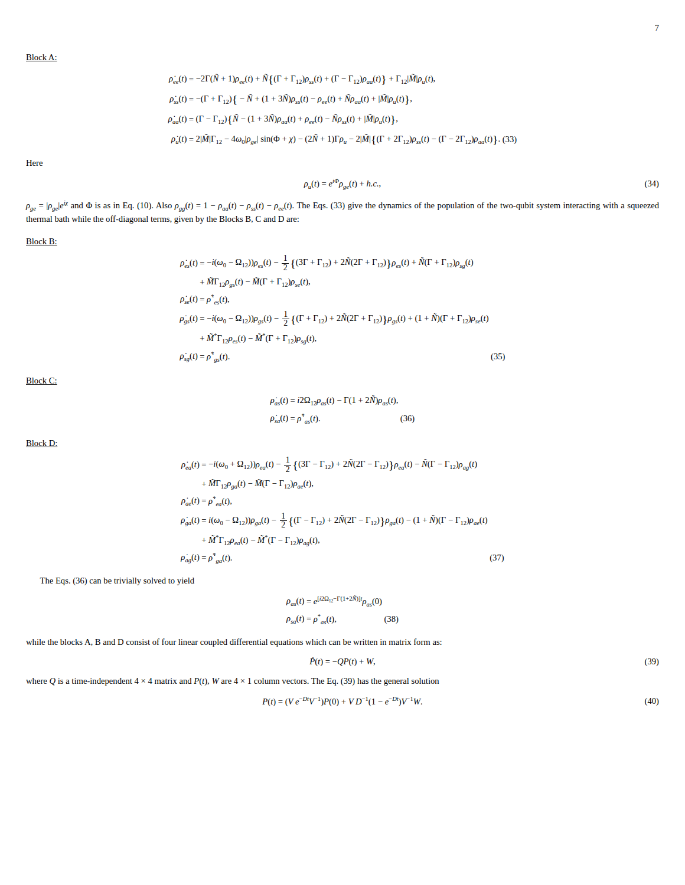7
Block A:
| ρ̇ ee ( t ) | = | −2Γ( Ñ + 1) ρ ee ( t ) + Ñ { (Γ + Γ 12 ) ρ ss ( t ) + (Γ − Γ 12 ) ρ aa ( t ) } + Γ 12 / M̃ / ρ u ( t ), | |
| ρ̇ ss ( t ) | = | −(Γ + Γ 12 ) { − Ñ + (1 + 3 Ñ ) ρ ss ( t ) − ρ ee ( t ) + Ñρ aa ( t ) + / M̃ / ρ u ( t ) } , | |
| ρ̇ aa ( t ) | = | (Γ − Γ 12 ) { Ñ − (1 + 3 Ñ ) ρ aa ( t ) + ρ ee ( t ) − Ñρ ss ( t ) + / M̃ / ρ u ( t ) } , | |
| ρ̇ u ( t ) | = | 2/ M̃ /Γ 12 − 4 ω 0 / ρ ge / sin(Φ + χ ) − (2 Ñ + 1)Γ ρ u − 2/ M̃ / { (Γ + 2Γ 12 ) ρ ss ( t ) − (Γ − 2Γ 12 ) ρ aa ( t ) } . | (33) |
Here
ρu(t) = eiΦρge(t) + h.c., (34)
ρge = |ρge|eiχ and Φ is as in Eq. (10). Also ρgg(t) = 1 − ρaa(t) − ρss(t) − ρee(t). The Eqs. (33) give the dynamics of the population of the two-qubit system interacting with a squeezed thermal bath while the off-diagonal terms, given by the Blocks B, C and D are:
Block B:
| ρ̇ es ( t ) | = | − i ( ω 0 − Ω 12 )) ρ es ( t ) − 1 2 { (3Γ + Γ 12 ) + 2 Ñ (2Γ + Γ 12 ) } ρ es ( t ) + Ñ (Γ + Γ 12 ) ρ sg ( t ) | |
| | + | M̃ Γ 12 ρ gs ( t ) − M̃ (Γ + Γ 12 ) ρ se ( t ), | |
| ρ̇ se ( t ) | = | ρ̇ * es ( t ), | |
| ρ̇ gs ( t ) | = | − i ( ω 0 − Ω 12 )) ρ gs ( t ) − 1 2 { (Γ + Γ 12 ) + 2 Ñ (2Γ + Γ 12 ) } ρ gs ( t ) + (1 + Ñ )(Γ + Γ 12 ) ρ se ( t ) | |
| | + | M̃ * Γ 12 ρ es ( t ) − M̃ * (Γ + Γ 12 ) ρ sg ( t ), | |
| ρ̇ sg ( t ) | = | ρ̇ * gs ( t ). | (35) |
Block C:
| ρ̇ as ( t ) | = | i 2Ω 12 ρ as ( t ) − Γ(1 + 2 Ñ ) ρ as ( t ), | |
| ρ̇ sa ( t ) | = | ρ̇ * as ( t ). | (36) |
Block D:
| ρ̇ ea ( t ) | = | − i ( ω 0 + Ω 12 )) ρ ea ( t ) − 1 2 { (3Γ − Γ 12 ) + 2 Ñ (2Γ − Γ 12 ) } ρ ea ( t ) − Ñ (Γ − Γ 12 ) ρ ag ( t ) | |
| | + | M̃ Γ 12 ρ ga ( t ) − M̃ (Γ − Γ 12 ) ρ ae ( t ), | |
| ρ̇ ae ( t ) | = | ρ̇ * ea ( t ), | |
| ρ̇ ga ( t ) | = | i ( ω 0 − Ω 12 )) ρ ga ( t ) − 1 2 { (Γ − Γ 12 ) + 2 Ñ (2Γ − Γ 12 ) } ρ ga ( t ) − (1 + Ñ )(Γ − Γ 12 ) ρ ae ( t ) | |
| | + | M̃ * Γ 12 ρ ea ( t ) − M̃ * (Γ − Γ 12 ) ρ ag ( t ), | |
| ρ̇ ag ( t ) | = | ρ̇ * ga ( t ). | (37) |
The Eqs. (36) can be trivially solved to yield
| ρ as ( t ) | = | e [ i 2Ω 12 −Γ(1+2 Ñ )] t ρ as (0) | |
| ρ sa ( t ) | = | ρ * as ( t ), | (38) |
while the blocks A, B and D consist of four linear coupled differential equations which can be written in matrix form as:
Ṗ(t) = −QP(t) + W, (39)
where Q is a time-independent 4 × 4 matrix and P(t), W are 4 × 1 column vectors. The Eq. (39) has the general solution
P(t) = (V e−DtV−1)P(0) + V D−1(1 − e−Dt)V−1W. (40)